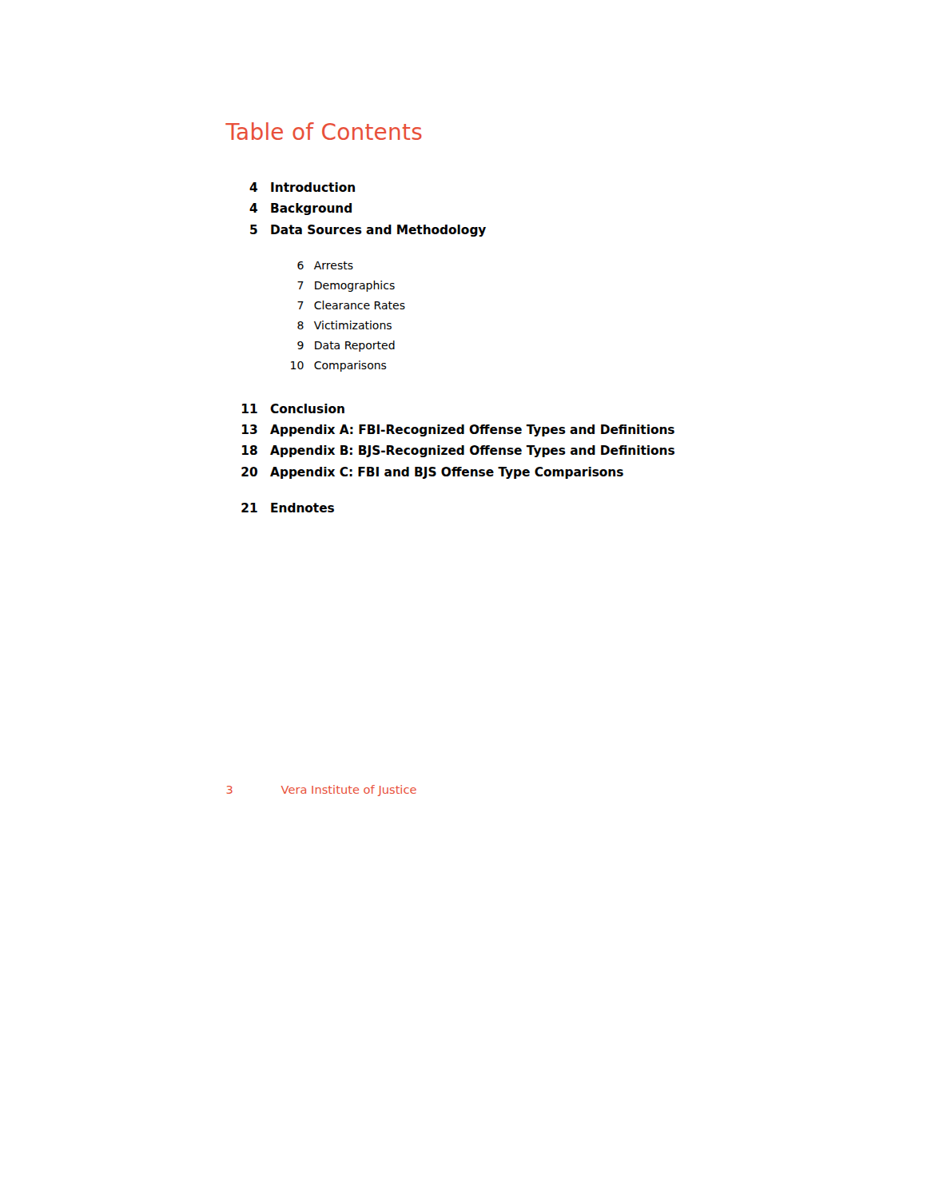Table of Contents
4 Introduction
4 Background
5 Data Sources and Methodology
6 Arrests
7 Demographics
7 Clearance Rates
8 Victimizations
9 Data Reported
10 Comparisons
11 Conclusion
13 Appendix A: FBI-Recognized Offense Types and Definitions
18 Appendix B: BJS-Recognized Offense Types and Definitions
20 Appendix C: FBI and BJS Offense Type Comparisons
21 Endnotes
3 Vera Institute of Justice